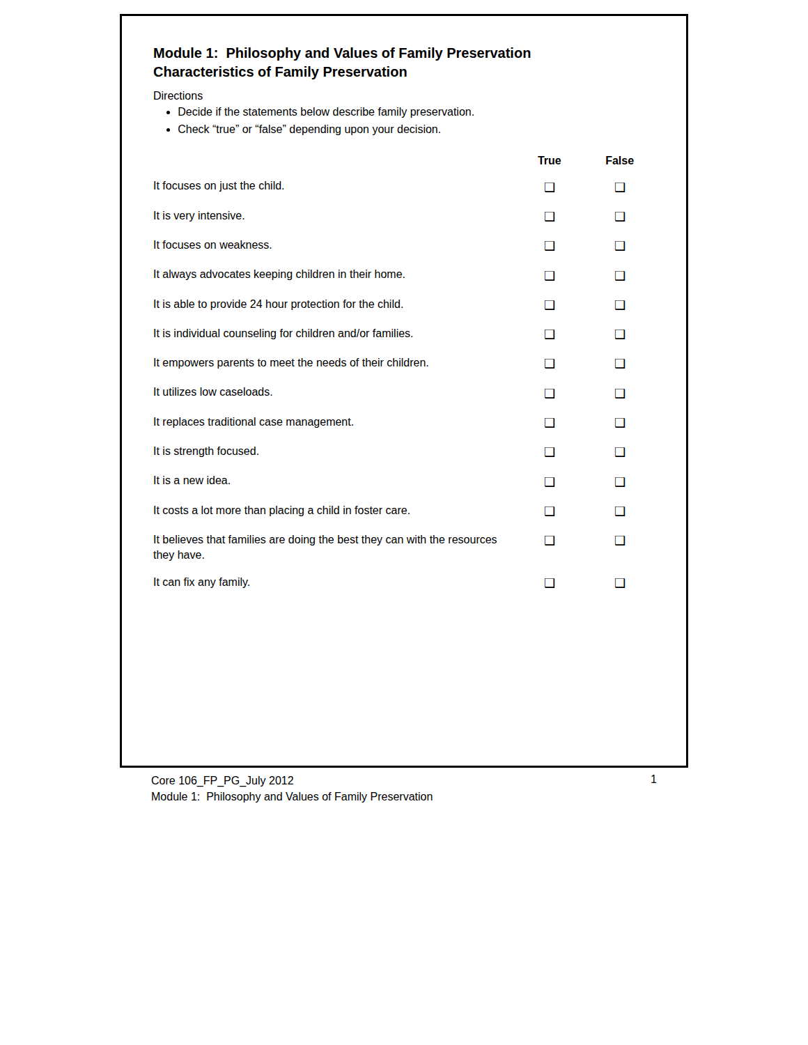Module 1: Philosophy and Values of Family Preservation
Characteristics of Family Preservation
Directions
Decide if the statements below describe family preservation.
Check “true” or “false” depending upon your decision.
| | True | False |
| --- | --- | --- |
| It focuses on just the child. | ❑ | ❑ |
| It is very intensive. | ❑ | ❑ |
| It focuses on weakness. | ❑ | ❑ |
| It always advocates keeping children in their home. | ❑ | ❑ |
| It is able to provide 24 hour protection for the child. | ❑ | ❑ |
| It is individual counseling for children and/or families. | ❑ | ❑ |
| It empowers parents to meet the needs of their children. | ❑ | ❑ |
| It utilizes low caseloads. | ❑ | ❑ |
| It replaces traditional case management. | ❑ | ❑ |
| It is strength focused. | ❑ | ❑ |
| It is a new idea. | ❑ | ❑ |
| It costs a lot more than placing a child in foster care. | ❑ | ❑ |
| It believes that families are doing the best they can with the resources they have. | ❑ | ❑ |
| It can fix any family. | ❑ | ❑ |
Core 106_FP_PG_July 2012
Module 1: Philosophy and Values of Family Preservation
1